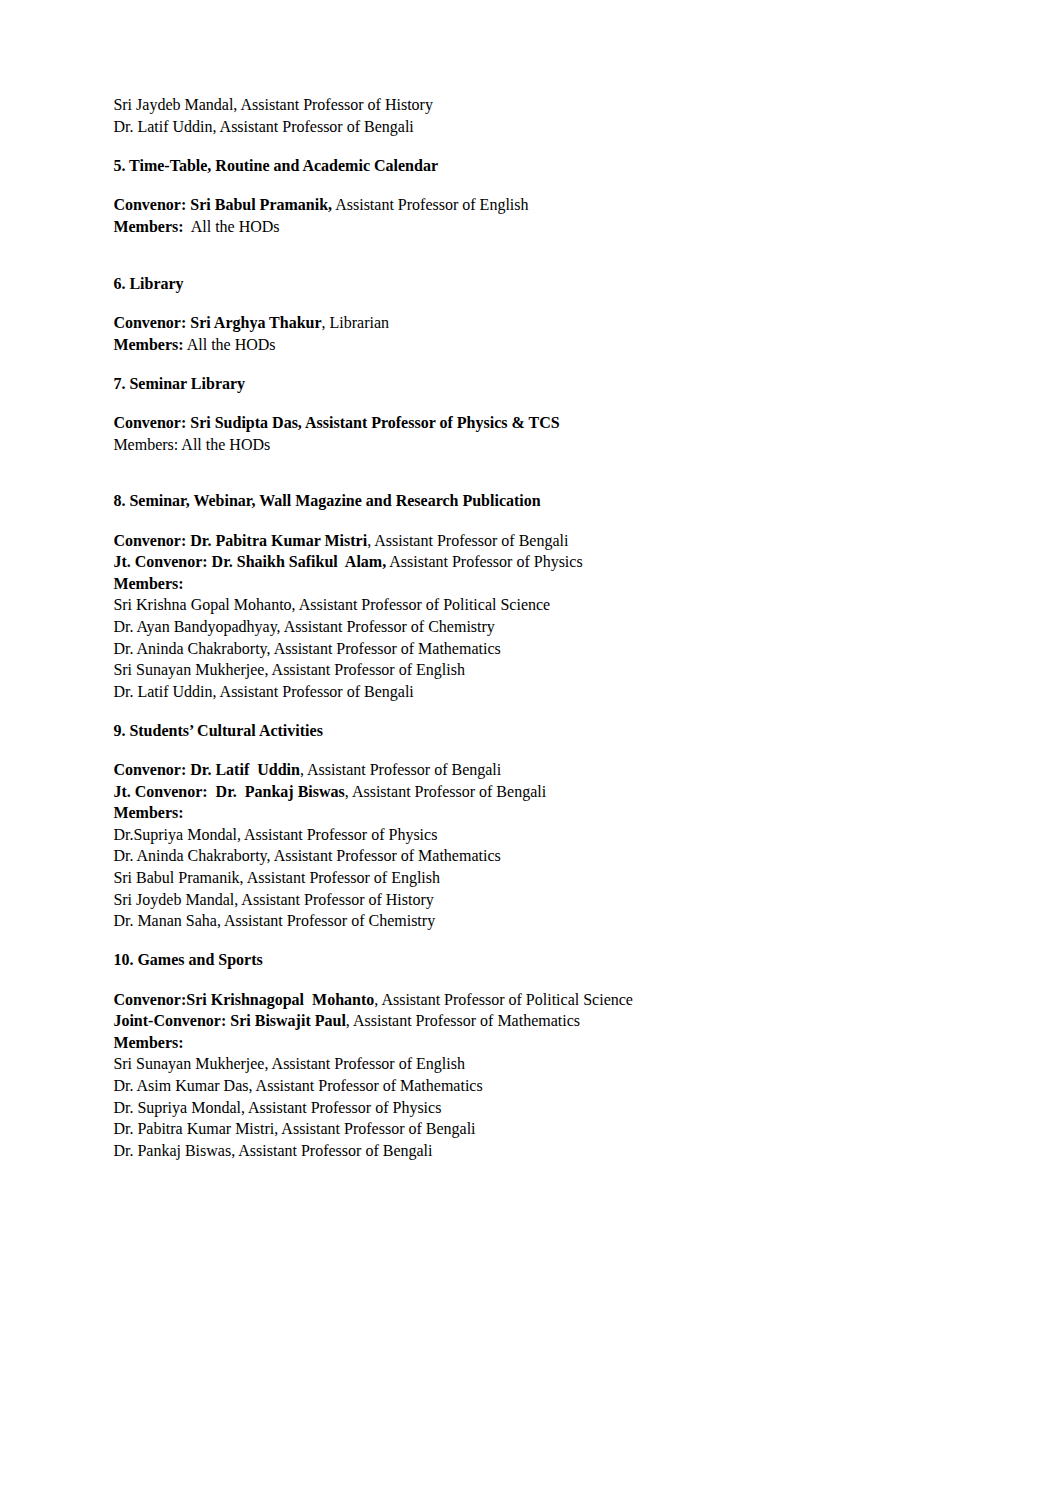Sri Jaydeb Mandal, Assistant Professor of History
Dr. Latif Uddin, Assistant Professor of Bengali
5. Time-Table, Routine and Academic Calendar
Convenor: Sri Babul Pramanik, Assistant Professor of English
Members: All the HODs
6. Library
Convenor: Sri Arghya Thakur, Librarian
Members: All the HODs
7. Seminar Library
Convenor: Sri Sudipta Das, Assistant Professor of Physics & TCS
Members: All the HODs
8. Seminar, Webinar, Wall Magazine and Research Publication
Convenor: Dr. Pabitra Kumar Mistri, Assistant Professor of Bengali
Jt. Convenor: Dr. Shaikh Safikul Alam, Assistant Professor of Physics
Members:
Sri Krishna Gopal Mohanto, Assistant Professor of Political Science
Dr. Ayan Bandyopadhyay, Assistant Professor of Chemistry
Dr. Aninda Chakraborty, Assistant Professor of Mathematics
Sri Sunayan Mukherjee, Assistant Professor of English
Dr. Latif Uddin, Assistant Professor of Bengali
9. Students’ Cultural Activities
Convenor: Dr. Latif Uddin, Assistant Professor of Bengali
Jt. Convenor: Dr. Pankaj Biswas, Assistant Professor of Bengali
Members:
Dr.Supriya Mondal, Assistant Professor of Physics
Dr. Aninda Chakraborty, Assistant Professor of Mathematics
Sri Babul Pramanik, Assistant Professor of English
Sri Joydeb Mandal, Assistant Professor of History
Dr. Manan Saha, Assistant Professor of Chemistry
10. Games and Sports
Convenor:Sri Krishnagopal Mohanto, Assistant Professor of Political Science
Joint-Convenor: Sri Biswajit Paul, Assistant Professor of Mathematics
Members:
Sri Sunayan Mukherjee, Assistant Professor of English
Dr. Asim Kumar Das, Assistant Professor of Mathematics
Dr. Supriya Mondal, Assistant Professor of Physics
Dr. Pabitra Kumar Mistri, Assistant Professor of Bengali
Dr. Pankaj Biswas, Assistant Professor of Bengali